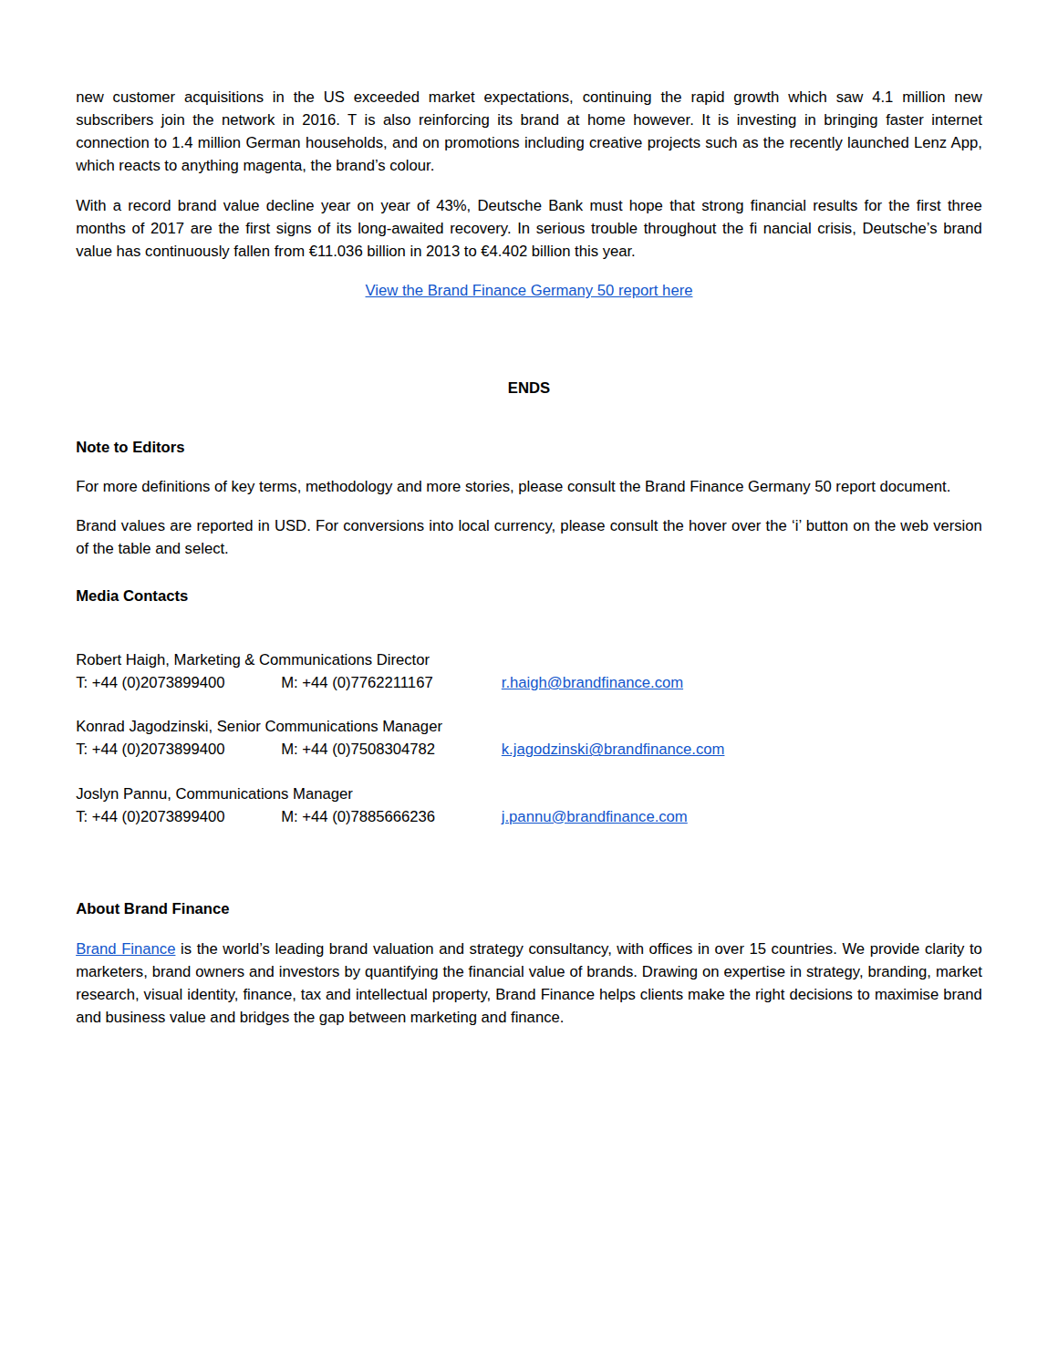new customer acquisitions in the US exceeded market expectations, continuing the rapid growth which saw 4.1 million new subscribers join the network in 2016. T is also reinforcing its brand at home however. It is investing in bringing faster internet connection to 1.4 million German households, and on promotions including creative projects such as the recently launched Lenz App, which reacts to anything magenta, the brand’s colour.
With a record brand value decline year on year of 43%, Deutsche Bank must hope that strong financial results for the first three months of 2017 are the first signs of its long-awaited recovery. In serious trouble throughout the fi nancial crisis, Deutsche’s brand value has continuously fallen from €11.036 billion in 2013 to €4.402 billion this year.
View the Brand Finance Germany 50 report here
ENDS
Note to Editors
For more definitions of key terms, methodology and more stories, please consult the Brand Finance Germany 50 report document.
Brand values are reported in USD. For conversions into local currency, please consult the hover over the ‘i’ button on the web version of the table and select.
Media Contacts
Robert Haigh, Marketing & Communications Director
T: +44 (0)2073899400 M: +44 (0)7762211167 r.haigh@brandfinance.com
Konrad Jagodzinski, Senior Communications Manager
T: +44 (0)2073899400 M: +44 (0)7508304782 k.jagodzinski@brandfinance.com
Joslyn Pannu, Communications Manager
T: +44 (0)2073899400 M: +44 (0)7885666236 j.pannu@brandfinance.com
About Brand Finance
Brand Finance is the world’s leading brand valuation and strategy consultancy, with offices in over 15 countries. We provide clarity to marketers, brand owners and investors by quantifying the financial value of brands. Drawing on expertise in strategy, branding, market research, visual identity, finance, tax and intellectual property, Brand Finance helps clients make the right decisions to maximise brand and business value and bridges the gap between marketing and finance.